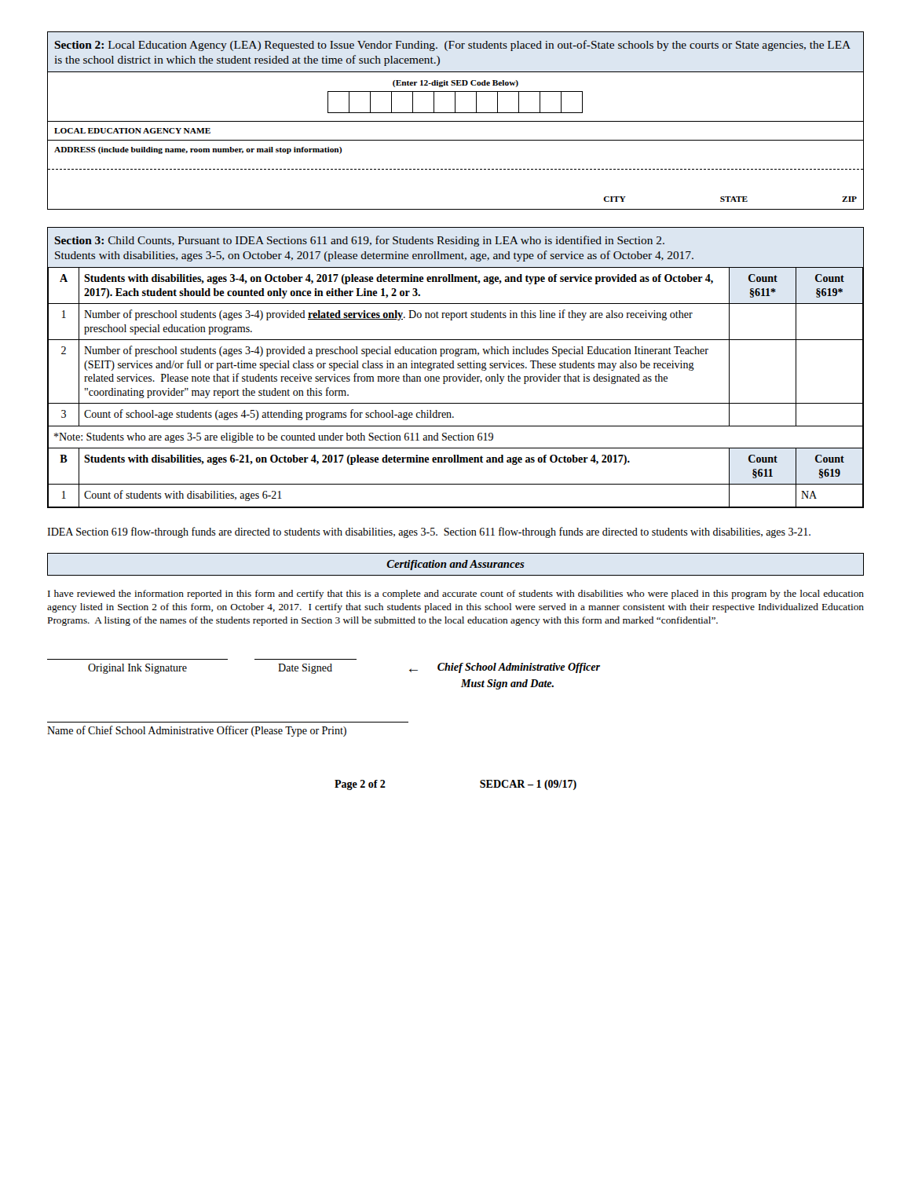Section 2: Local Education Agency (LEA) Requested to Issue Vendor Funding. (For students placed in out-of-State schools by the courts or State agencies, the LEA is the school district in which the student resided at the time of such placement.)
(Enter 12-digit SED Code Below)
LOCAL EDUCATION AGENCY NAME
ADDRESS (include building name, room number, or mail stop information)
CITY STATE ZIP
Section 3: Child Counts, Pursuant to IDEA Sections 611 and 619, for Students Residing in LEA who is identified in Section 2.
Students with disabilities, ages 3-5, on October 4, 2017 (please determine enrollment, age, and type of service as of October 4, 2017.
| A | Students with disabilities, ages 3-4, on October 4, 2017 (please determine enrollment, age, and type of service provided as of October 4, 2017). Each student should be counted only once in either Line 1, 2 or 3. | Count §611* | Count §619* |
| 1 | Number of preschool students (ages 3-4) provided related services only . Do not report students in this line if they are also receiving other preschool special education programs. | | |
| 2 | Number of preschool students (ages 3-4) provided a preschool special education program, which includes Special Education Itinerant Teacher (SEIT) services and/or full or part-time special class or special class in an integrated setting services. These students may also be receiving related services. Please note that if students receive services from more than one provider, only the provider that is designated as the "coordinating provider" may report the student on this form. | | |
| 3 | Count of school-age students (ages 4-5) attending programs for school-age children. | | |
| *Note: Students who are ages 3-5 are eligible to be counted under both Section 611 and Section 619 |
| B | Students with disabilities, ages 6-21, on October 4, 2017 (please determine enrollment and age as of October 4, 2017). | Count §611 | Count §619 |
| 1 | Count of students with disabilities, ages 6-21 | | NA |
IDEA Section 619 flow-through funds are directed to students with disabilities, ages 3-5. Section 611 flow-through funds are directed to students with disabilities, ages 3-21.
Certification and Assurances
I have reviewed the information reported in this form and certify that this is a complete and accurate count of students with disabilities who were placed in this program by the local education agency listed in Section 2 of this form, on October 4, 2017. I certify that such students placed in this school were served in a manner consistent with their respective Individualized Education Programs. A listing of the names of the students reported in Section 3 will be submitted to the local education agency with this form and marked “confidential”.
Original Ink Signature Date Signed ← Chief School Administrative Officer
Must Sign and Date.
Name of Chief School Administrative Officer (Please Type or Print)
Page 2 of 2 SEDCAR – 1 (09/17)